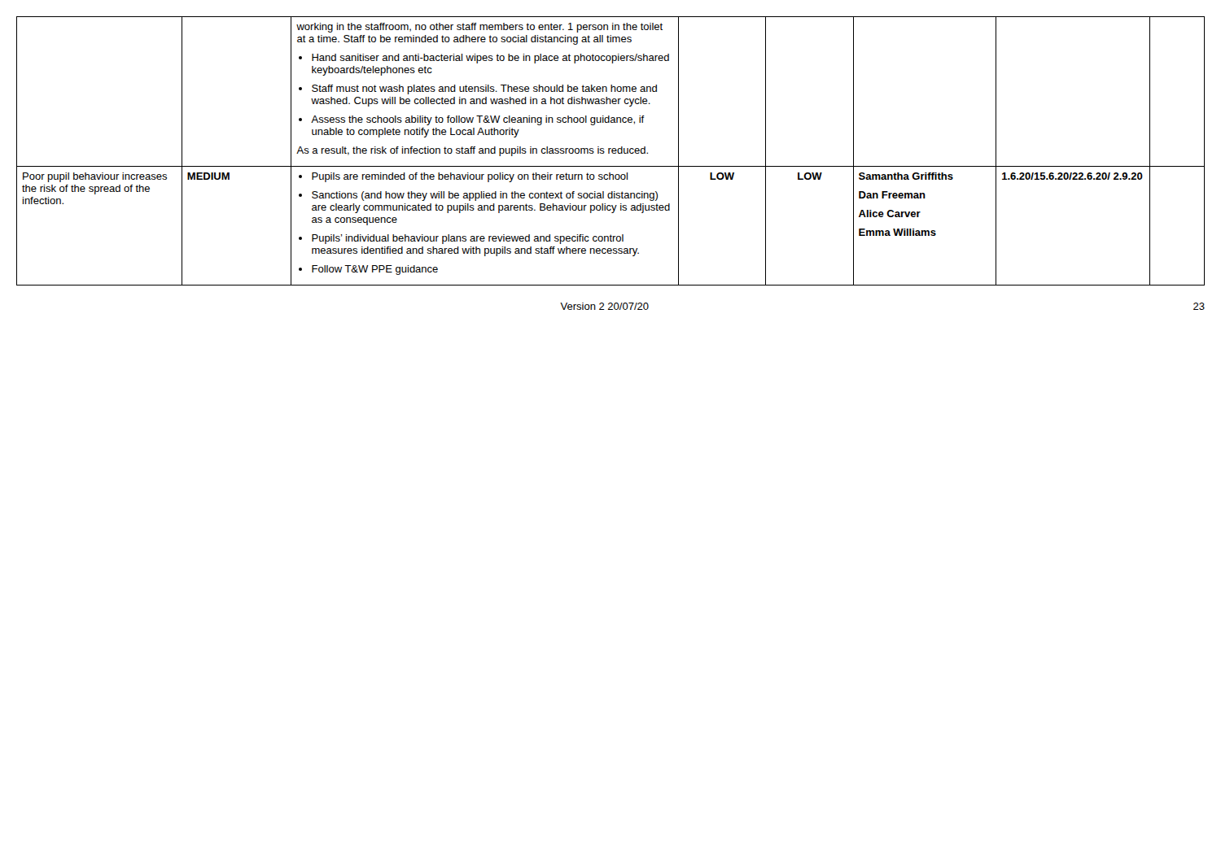| | | working in the staffroom, no other staff members to enter. 1 person in the toilet at a time. Staff to be reminded to adhere to social distancing at all times Hand sanitiser and anti-bacterial wipes to be in place at photocopiers/shared keyboards/telephones etc Staff must not wash plates and utensils. These should be taken home and washed. Cups will be collected in and washed in a hot dishwasher cycle. Assess the schools ability to follow T&W cleaning in school guidance, if unable to complete notify the Local Authority As a result, the risk of infection to staff and pupils in classrooms is reduced. | | | | | |
| Poor pupil behaviour increases the risk of the spread of the infection. | MEDIUM | Pupils are reminded of the behaviour policy on their return to school Sanctions (and how they will be applied in the context of social distancing) are clearly communicated to pupils and parents. Behaviour policy is adjusted as a consequence Pupils’ individual behaviour plans are reviewed and specific control measures identified and shared with pupils and staff where necessary. Follow T&W PPE guidance | LOW | LOW | Samantha Griffiths Dan Freeman Alice Carver Emma Williams | 1.6.20/15.6.20/22.6.20/ 2.9.20 | |
Version 2 20/07/20 23